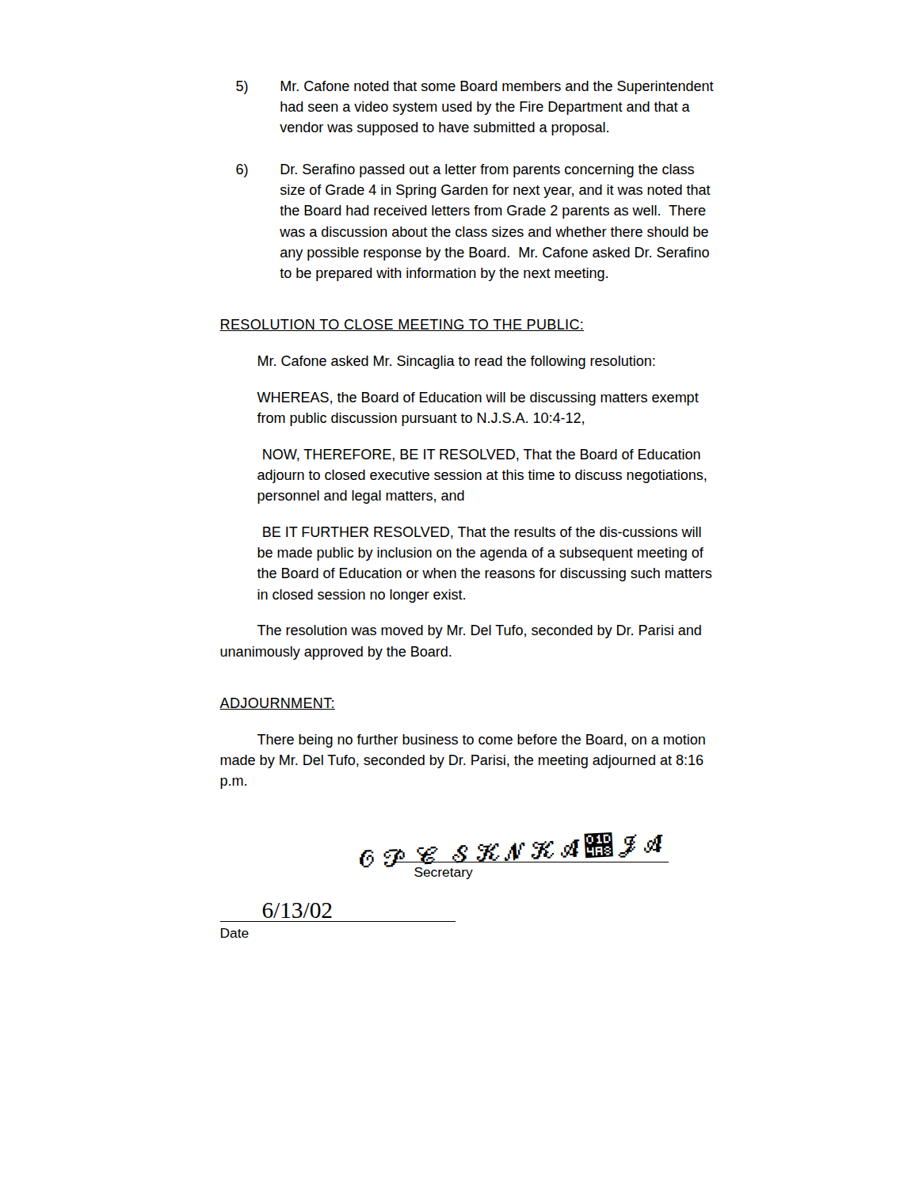5)
Mr. Cafone noted that some Board members and the Superintendent had seen a video system used by the Fire Department and that a vendor was supposed to have submitted a proposal.
6)
Dr. Serafino passed out a letter from parents concerning the class size of Grade 4 in Spring Garden for next year, and it was noted that the Board had received letters from Grade 2 parents as well. There was a discussion about the class sizes and whether there should be any possible response by the Board. Mr. Cafone asked Dr. Serafino to be prepared with information by the next meeting.
RESOLUTION TO CLOSE MEETING TO THE PUBLIC:
Mr. Cafone asked Mr. Sincaglia to read the following resolution:
WHEREAS, the Board of Education will be discussing matters exempt from public discussion pursuant to N.J.S.A. 10:4-12,
NOW, THEREFORE, BE IT RESOLVED, That the Board of Education adjourn to closed executive session at this time to discuss negotiations, personnel and legal matters, and
BE IT FURTHER RESOLVED, That the results of the dis-cussions will be made public by inclusion on the agenda of a subsequent meeting of the Board of Education or when the reasons for discussing such matters in closed session no longer exist.
The resolution was moved by Mr. Del Tufo, seconded by Dr. Parisi and unanimously approved by the Board.
ADJOURNMENT:
There being no further business to come before the Board, on a motion made by Mr. Del Tufo, seconded by Dr. Parisi, the meeting adjourned at 8:16 p.m.
𝒪𝒫 𝒞 𝒮𝒦𝒩𝒦𝒜𝒨𝒥𝒜
Secretary
6/13/02
Date